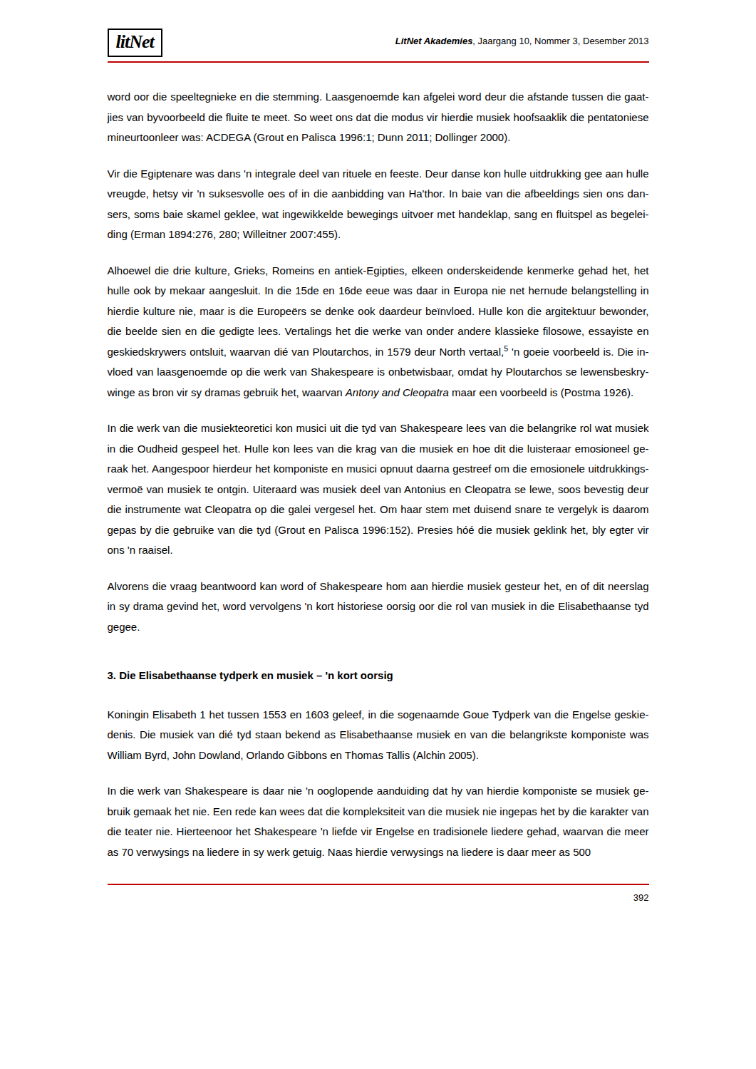lit Net
LitNet Akademies, Jaargang 10, Nommer 3, Desember 2013
word oor die speeltegnieke en die stemming. Laasgenoemde kan afgelei word deur die afstande tussen die gaatjies van byvoorbeeld die fluite te meet. So weet ons dat die modus vir hierdie musiek hoofsaaklik die pentatoniese mineurtoonleer was: ACDEGA (Grout en Palisca 1996:1; Dunn 2011; Dollinger 2000).
Vir die Egiptenare was dans 'n integrale deel van rituele en feeste. Deur danse kon hulle uitdrukking gee aan hulle vreugde, hetsy vir 'n suksesvolle oes of in die aanbidding van Ha'thor. In baie van die afbeeldings sien ons dansers, soms baie skamel geklee, wat ingewikkelde bewegings uitvoer met handeklap, sang en fluitspel as begeleiding (Erman 1894:276, 280; Willeitner 2007:455).
Alhoewel die drie kulture, Grieks, Romeins en antiek-Egipties, elkeen onderskeidende kenmerke gehad het, het hulle ook by mekaar aangesluit. In die 15de en 16de eeue was daar in Europa nie net hernude belangstelling in hierdie kulture nie, maar is die Europeërs se denke ook daardeur beïnvloed. Hulle kon die argitektuur bewonder, die beelde sien en die gedigte lees. Vertalings het die werke van onder andere klassieke filosowe, essayiste en geskiedskrywers ontsluit, waarvan dié van Ploutarchos, in 1579 deur North vertaal,5 'n goeie voorbeeld is. Die invloed van laasgenoemde op die werk van Shakespeare is onbetwisbaar, omdat hy Ploutarchos se lewensbeskrywinge as bron vir sy dramas gebruik het, waarvan Antony and Cleopatra maar een voorbeeld is (Postma 1926).
In die werk van die musiekteoretici kon musici uit die tyd van Shakespeare lees van die belangrike rol wat musiek in die Oudheid gespeel het. Hulle kon lees van die krag van die musiek en hoe dit die luisteraar emosioneel geraak het. Aangespoor hierdeur het komponiste en musici opnuut daarna gestreef om die emosionele uitdrukkingsvermoë van musiek te ontgin. Uiteraard was musiek deel van Antonius en Cleopatra se lewe, soos bevestig deur die instrumente wat Cleopatra op die galei vergesel het. Om haar stem met duisend snare te vergelyk is daarom gepas by die gebruike van die tyd (Grout en Palisca 1996:152). Presies hóé die musiek geklink het, bly egter vir ons 'n raaisel.
Alvorens die vraag beantwoord kan word of Shakespeare hom aan hierdie musiek gesteur het, en of dit neerslag in sy drama gevind het, word vervolgens 'n kort historiese oorsig oor die rol van musiek in die Elisabethaanse tyd gegee.
3. Die Elisabethaanse tydperk en musiek – 'n kort oorsig
Koningin Elisabeth 1 het tussen 1553 en 1603 geleef, in die sogenaamde Goue Tydperk van die Engelse geskiedenis. Die musiek van dié tyd staan bekend as Elisabethaanse musiek en van die belangrikste komponiste was William Byrd, John Dowland, Orlando Gibbons en Thomas Tallis (Alchin 2005).
In die werk van Shakespeare is daar nie 'n ooglopende aanduiding dat hy van hierdie komponiste se musiek gebruik gemaak het nie. Een rede kan wees dat die kompleksiteit van die musiek nie ingepas het by die karakter van die teater nie. Hierteenoor het Shakespeare 'n liefde vir Engelse en tradisionele liedere gehad, waarvan die meer as 70 verwysings na liedere in sy werk getuig. Naas hierdie verwysings na liedere is daar meer as 500
392